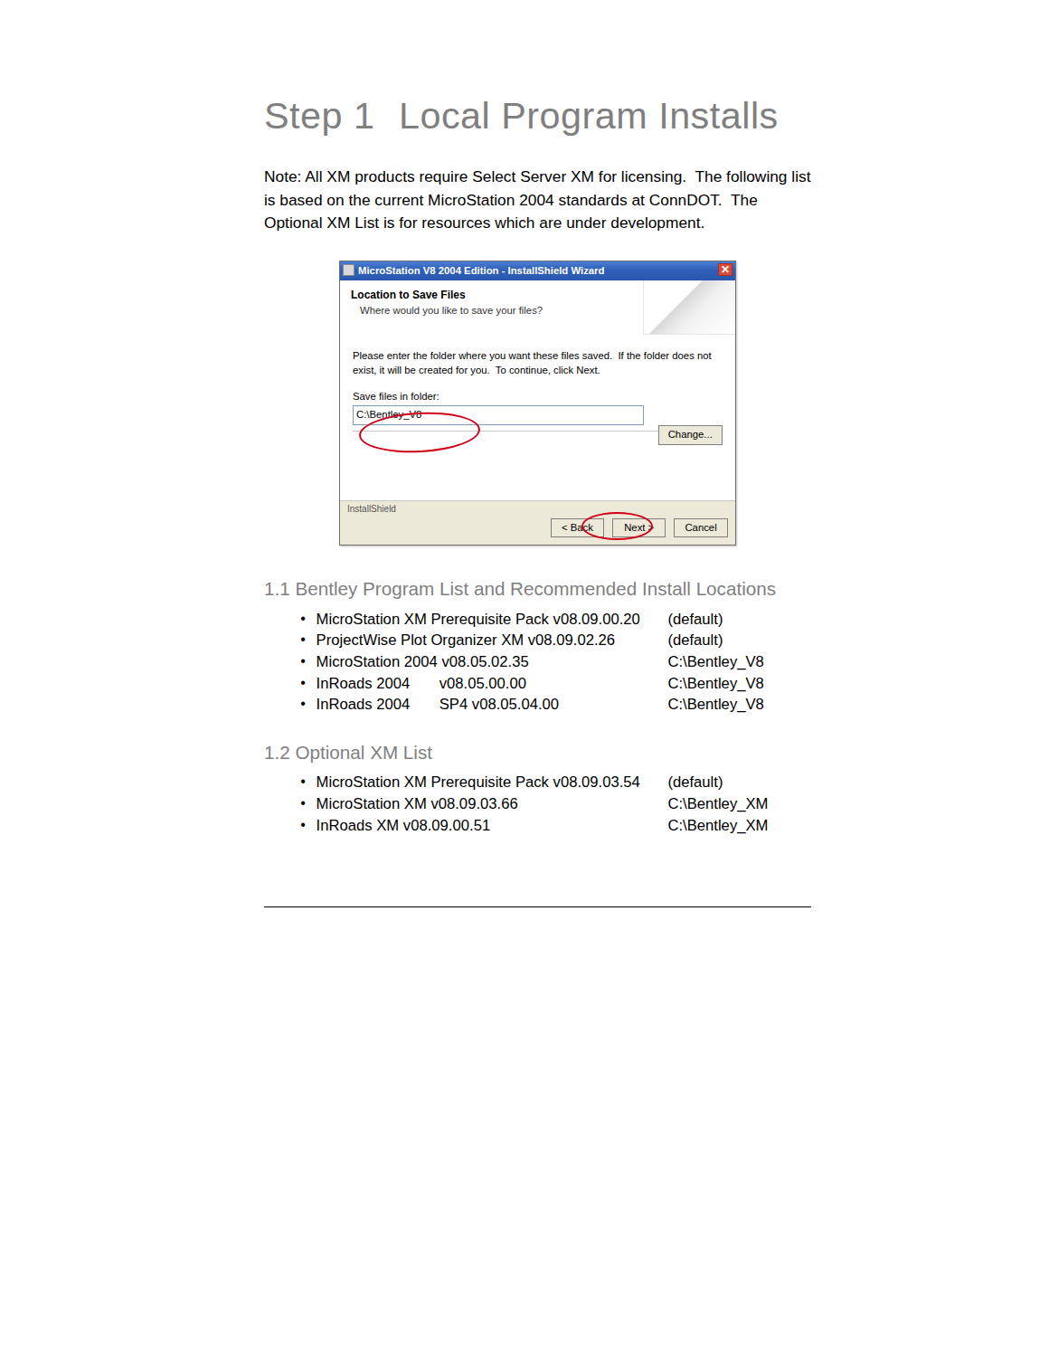Step 1 Local Program Installs
Note: All XM products require Select Server XM for licensing. The following list is based on the current MicroStation 2004 standards at ConnDOT. The Optional XM List is for resources which are under development.
MicroStation V8 2004 Edition - InstallShield Wizard ✕
Location to Save Files
Where would you like to save your files?
Please enter the folder where you want these files saved. If the folder does not
exist, it will be created for you. To continue, click Next.
Save files in folder:
C:\Bentley_V8 Change...
InstallShield
< Back Next > Cancel
1.1 Bentley Program List and Recommended Install Locations
MicroStation XM Prerequisite Pack v08.09.00.20(default)
ProjectWise Plot Organizer XM v08.09.02.26(default)
MicroStation 2004 v08.05.02.35C:\Bentley_V8
InRoads 2004 v08.05.00.00C:\Bentley_V8
InRoads 2004 SP4 v08.05.04.00C:\Bentley_V8
1.2 Optional XM List
MicroStation XM Prerequisite Pack v08.09.03.54(default)
MicroStation XM v08.09.03.66C:\Bentley_XM
InRoads XM v08.09.00.51C:\Bentley_XM